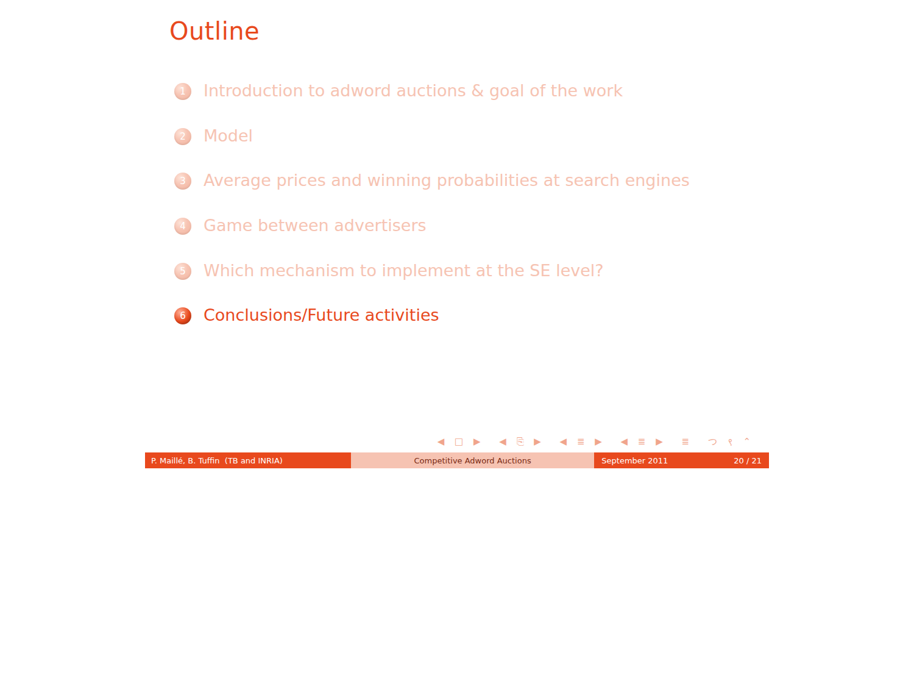Outline
1 Introduction to adword auctions & goal of the work
2 Model
3 Average prices and winning probabilities at search engines
4 Game between advertisers
5 Which mechanism to implement at the SE level?
6 Conclusions/Future activities
◀ □ ▶ ◀ ⎘ ▶ ◀ ≣ ▶ ◀ ≣ ▶ ≣ つ ९ ⌃
P. Maillé, B. Tuffin (TB and INRIA)
Competitive Adword Auctions
September 201120 / 21